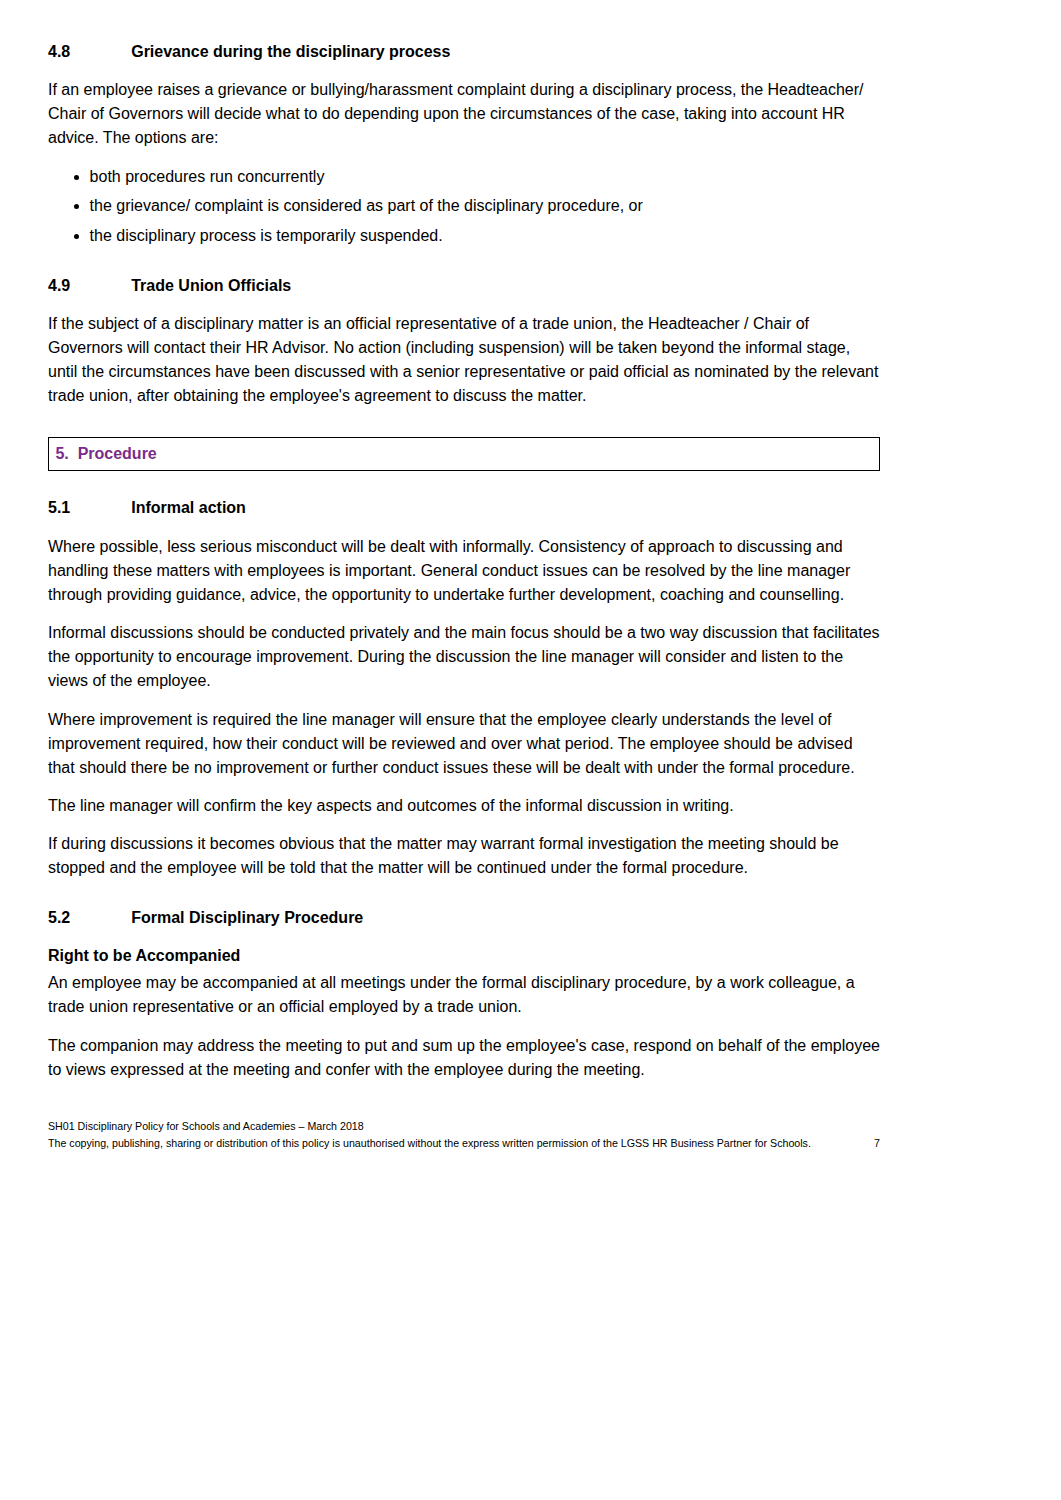4.8 Grievance during the disciplinary process
If an employee raises a grievance or bullying/harassment complaint during a disciplinary process, the Headteacher/ Chair of Governors will decide what to do depending upon the circumstances of the case, taking into account HR advice. The options are:
both procedures run concurrently
the grievance/ complaint is considered as part of the disciplinary procedure, or
the disciplinary process is temporarily suspended.
4.9 Trade Union Officials
If the subject of a disciplinary matter is an official representative of a trade union, the Headteacher / Chair of Governors will contact their HR Advisor. No action (including suspension) will be taken beyond the informal stage, until the circumstances have been discussed with a senior representative or paid official as nominated by the relevant trade union, after obtaining the employee's agreement to discuss the matter.
5. Procedure
5.1 Informal action
Where possible, less serious misconduct will be dealt with informally. Consistency of approach to discussing and handling these matters with employees is important. General conduct issues can be resolved by the line manager through providing guidance, advice, the opportunity to undertake further development, coaching and counselling.
Informal discussions should be conducted privately and the main focus should be a two way discussion that facilitates the opportunity to encourage improvement. During the discussion the line manager will consider and listen to the views of the employee.
Where improvement is required the line manager will ensure that the employee clearly understands the level of improvement required, how their conduct will be reviewed and over what period. The employee should be advised that should there be no improvement or further conduct issues these will be dealt with under the formal procedure.
The line manager will confirm the key aspects and outcomes of the informal discussion in writing.
If during discussions it becomes obvious that the matter may warrant formal investigation the meeting should be stopped and the employee will be told that the matter will be continued under the formal procedure.
5.2 Formal Disciplinary Procedure
Right to be Accompanied
An employee may be accompanied at all meetings under the formal disciplinary procedure, by a work colleague, a trade union representative or an official employed by a trade union.
The companion may address the meeting to put and sum up the employee's case, respond on behalf of the employee to views expressed at the meeting and confer with the employee during the meeting.
SH01 Disciplinary Policy for Schools and Academies – March 2018
The copying, publishing, sharing or distribution of this policy is unauthorised without the express written permission of the LGSS HR Business Partner for Schools. 7